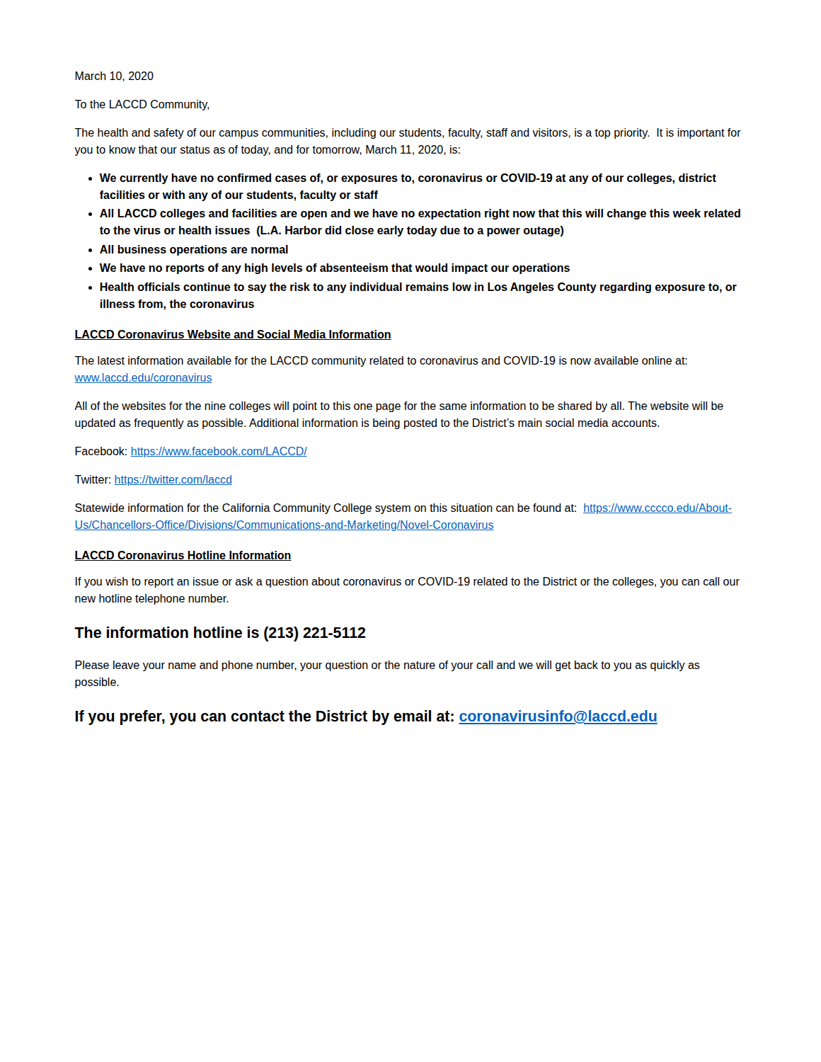March 10, 2020
To the LACCD Community,
The health and safety of our campus communities, including our students, faculty, staff and visitors, is a top priority. It is important for you to know that our status as of today, and for tomorrow, March 11, 2020, is:
We currently have no confirmed cases of, or exposures to, coronavirus or COVID-19 at any of our colleges, district facilities or with any of our students, faculty or staff
All LACCD colleges and facilities are open and we have no expectation right now that this will change this week related to the virus or health issues (L.A. Harbor did close early today due to a power outage)
All business operations are normal
We have no reports of any high levels of absenteeism that would impact our operations
Health officials continue to say the risk to any individual remains low in Los Angeles County regarding exposure to, or illness from, the coronavirus
LACCD Coronavirus Website and Social Media Information
The latest information available for the LACCD community related to coronavirus and COVID-19 is now available online at: www.laccd.edu/coronavirus
All of the websites for the nine colleges will point to this one page for the same information to be shared by all. The website will be updated as frequently as possible. Additional information is being posted to the District’s main social media accounts.
Facebook: https://www.facebook.com/LACCD/
Twitter: https://twitter.com/laccd
Statewide information for the California Community College system on this situation can be found at: https://www.cccco.edu/About-Us/Chancellors-Office/Divisions/Communications-and-Marketing/Novel-Coronavirus
LACCD Coronavirus Hotline Information
If you wish to report an issue or ask a question about coronavirus or COVID-19 related to the District or the colleges, you can call our new hotline telephone number.
The information hotline is (213) 221-5112
Please leave your name and phone number, your question or the nature of your call and we will get back to you as quickly as possible.
If you prefer, you can contact the District by email at: coronavirusinfo@laccd.edu